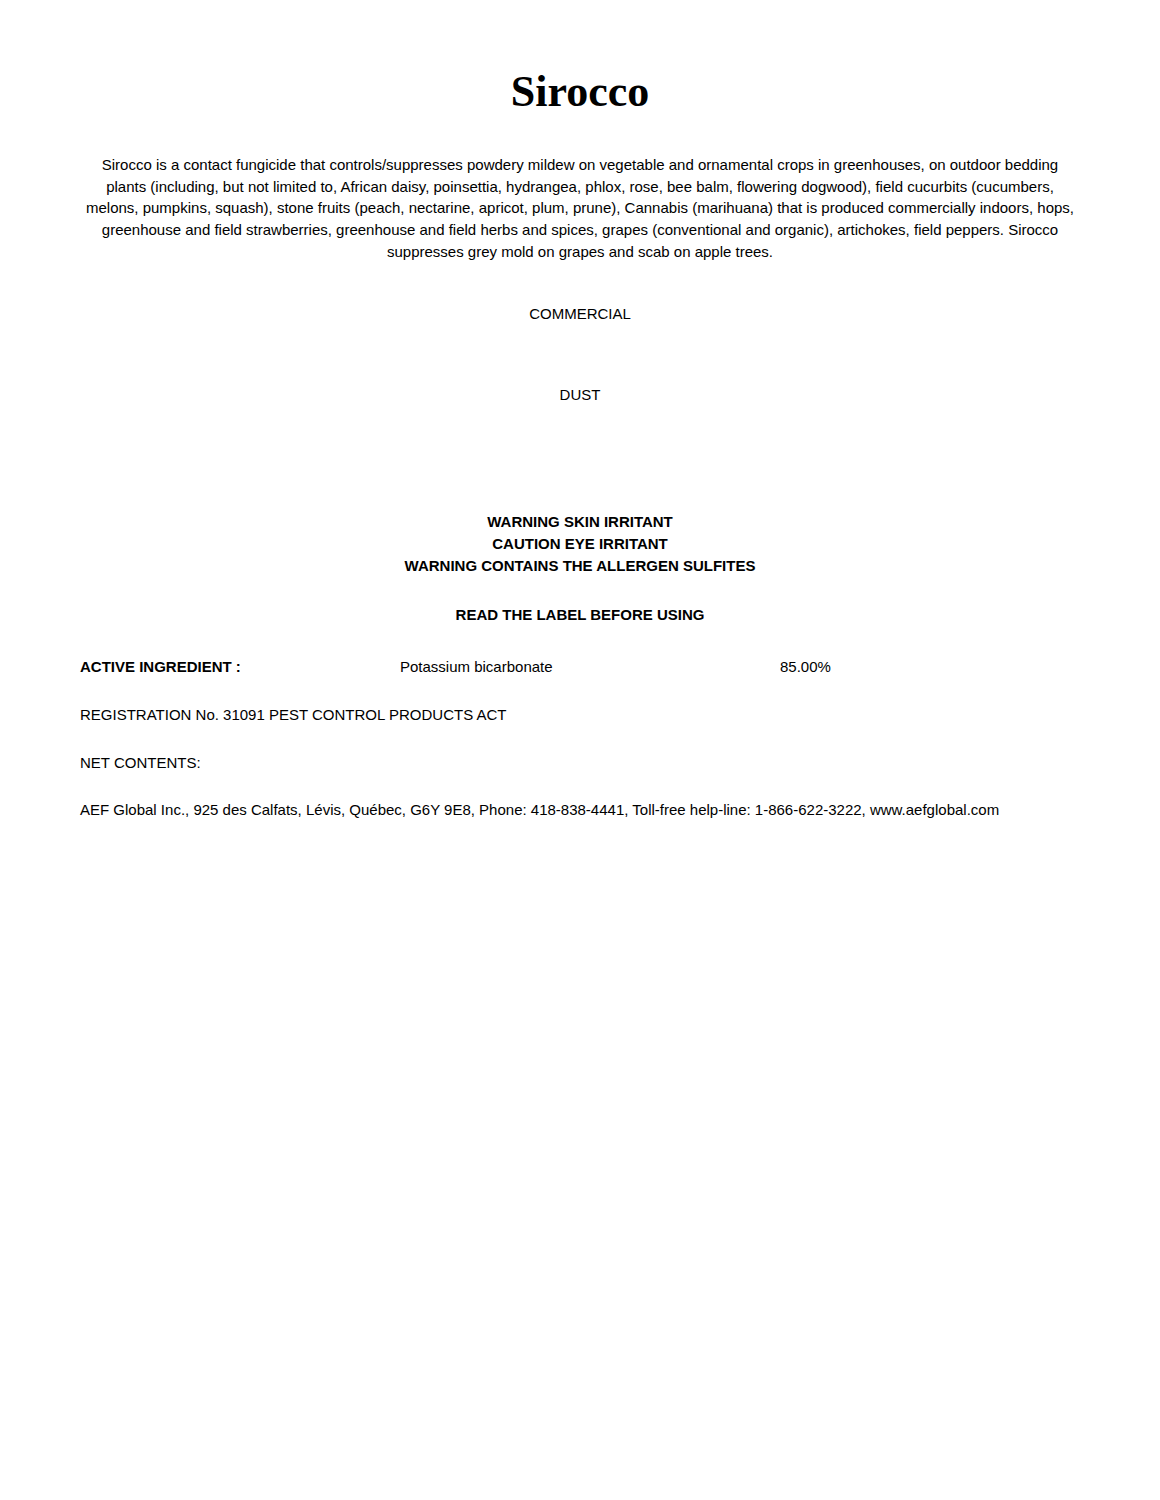Sirocco
Sirocco is a contact fungicide that controls/suppresses powdery mildew on vegetable and ornamental crops in greenhouses, on outdoor bedding plants (including, but not limited to, African daisy, poinsettia, hydrangea, phlox, rose, bee balm, flowering dogwood), field cucurbits (cucumbers, melons, pumpkins, squash), stone fruits (peach, nectarine, apricot, plum, prune), Cannabis (marihuana) that is produced commercially indoors, hops, greenhouse and field strawberries, greenhouse and field herbs and spices, grapes (conventional and organic), artichokes, field peppers. Sirocco suppresses grey mold on grapes and scab on apple trees.
COMMERCIAL
DUST
WARNING SKIN IRRITANT
CAUTION EYE IRRITANT
WARNING CONTAINS THE ALLERGEN SULFITES
READ THE LABEL BEFORE USING
| ACTIVE INGREDIENT : | Potassium bicarbonate | 85.00% |
REGISTRATION No. 31091 PEST CONTROL PRODUCTS ACT
NET CONTENTS:
AEF Global Inc., 925 des Calfats, Lévis, Québec, G6Y 9E8, Phone: 418-838-4441, Toll-free help-line: 1-866-622-3222, www.aefglobal.com